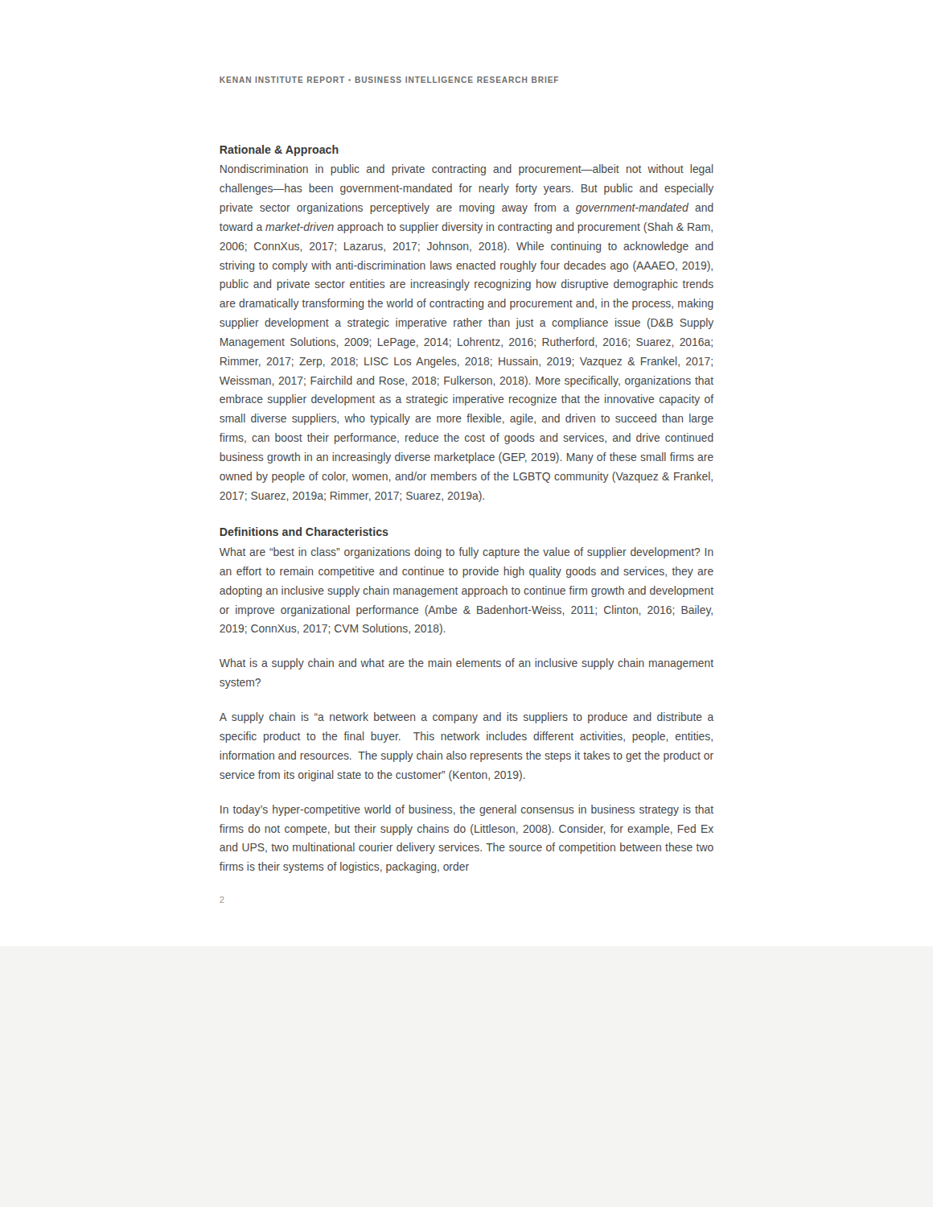Kenan Institute Report • Business Intelligence Research Brief
Rationale & Approach
Nondiscrimination in public and private contracting and procurement—albeit not without legal challenges—has been government-mandated for nearly forty years. But public and especially private sector organizations perceptively are moving away from a government-mandated and toward a market-driven approach to supplier diversity in contracting and procurement (Shah & Ram, 2006; ConnXus, 2017; Lazarus, 2017; Johnson, 2018). While continuing to acknowledge and striving to comply with anti-discrimination laws enacted roughly four decades ago (AAAEO, 2019), public and private sector entities are increasingly recognizing how disruptive demographic trends are dramatically transforming the world of contracting and procurement and, in the process, making supplier development a strategic imperative rather than just a compliance issue (D&B Supply Management Solutions, 2009; LePage, 2014; Lohrentz, 2016; Rutherford, 2016; Suarez, 2016a; Rimmer, 2017; Zerp, 2018; LISC Los Angeles, 2018; Hussain, 2019; Vazquez & Frankel, 2017; Weissman, 2017; Fairchild and Rose, 2018; Fulkerson, 2018). More specifically, organizations that embrace supplier development as a strategic imperative recognize that the innovative capacity of small diverse suppliers, who typically are more flexible, agile, and driven to succeed than large firms, can boost their performance, reduce the cost of goods and services, and drive continued business growth in an increasingly diverse marketplace (GEP, 2019). Many of these small firms are owned by people of color, women, and/or members of the LGBTQ community (Vazquez & Frankel, 2017; Suarez, 2019a; Rimmer, 2017; Suarez, 2019a).
Definitions and Characteristics
What are “best in class” organizations doing to fully capture the value of supplier development? In an effort to remain competitive and continue to provide high quality goods and services, they are adopting an inclusive supply chain management approach to continue firm growth and development or improve organizational performance (Ambe & Badenhort-Weiss, 2011; Clinton, 2016; Bailey, 2019; ConnXus, 2017; CVM Solutions, 2018).
What is a supply chain and what are the main elements of an inclusive supply chain management system?
A supply chain is “a network between a company and its suppliers to produce and distribute a specific product to the final buyer. This network includes different activities, people, entities, information and resources. The supply chain also represents the steps it takes to get the product or service from its original state to the customer” (Kenton, 2019).
In today’s hyper-competitive world of business, the general consensus in business strategy is that firms do not compete, but their supply chains do (Littleson, 2008). Consider, for example, Fed Ex and UPS, two multinational courier delivery services. The source of competition between these two firms is their systems of logistics, packaging, order
2